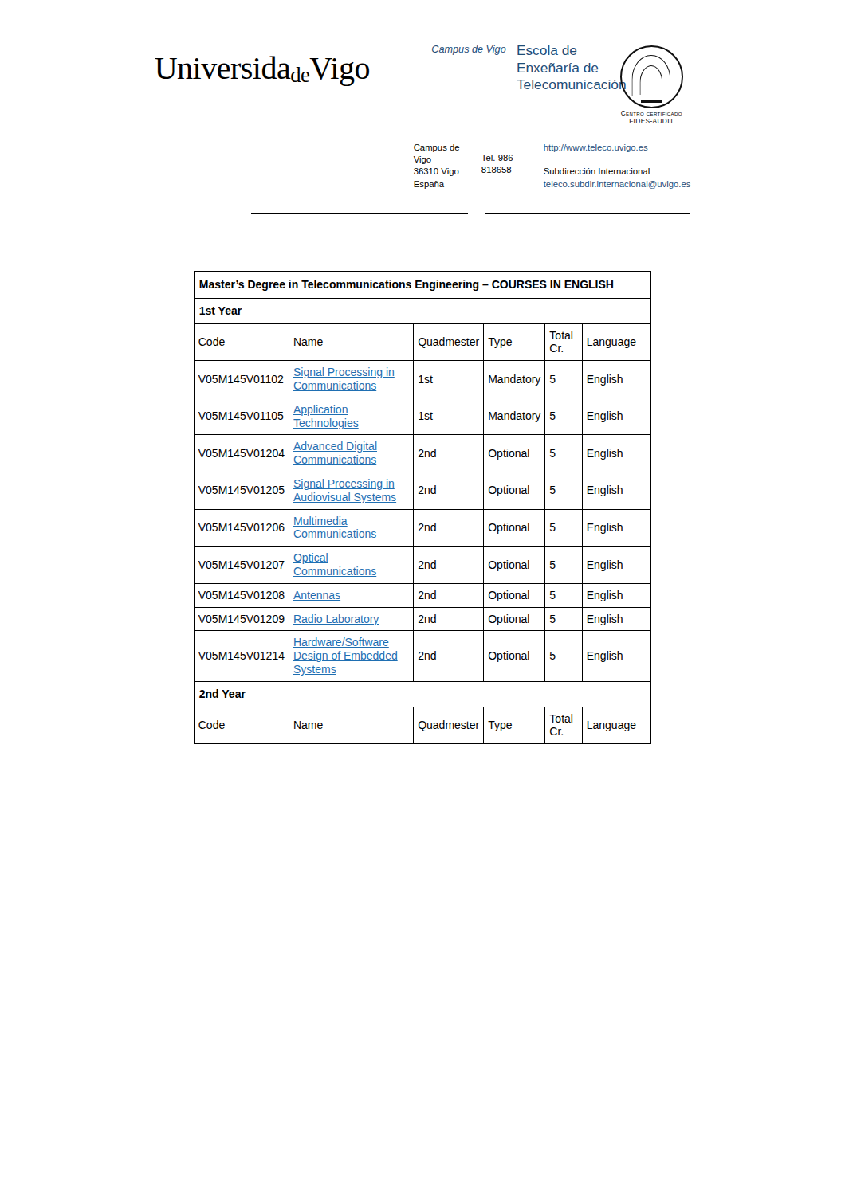Universidade Vigo
Campus de Vigo
Escola de
Enxeñaría de
Telecomunicación
Centro certificado
FIDES-AUDIT
Campus de Vigo
36310 Vigo
España
Tel. 986 818658
http://www.teleco.uvigo.es
Subdirección Internacional
teleco.subdir.internacional@uvigo.es
| Master’s Degree in Telecommunications Engineering – COURSES IN ENGLISH |
| 1st Year |
| Code | Name | Quadmester | Type | Total Cr. | Language |
| V05M145V01102 | Signal Processing in Communications | 1st | Mandatory | 5 | English |
| V05M145V01105 | Application Technologies | 1st | Mandatory | 5 | English |
| V05M145V01204 | Advanced Digital Communications | 2nd | Optional | 5 | English |
| V05M145V01205 | Signal Processing in Audiovisual Systems | 2nd | Optional | 5 | English |
| V05M145V01206 | Multimedia Communications | 2nd | Optional | 5 | English |
| V05M145V01207 | Optical Communications | 2nd | Optional | 5 | English |
| V05M145V01208 | Antennas | 2nd | Optional | 5 | English |
| V05M145V01209 | Radio Laboratory | 2nd | Optional | 5 | English |
| V05M145V01214 | Hardware/Software Design of Embedded Systems | 2nd | Optional | 5 | English |
| 2nd Year |
| Code | Name | Quadmester | Type | Total Cr. | Language |